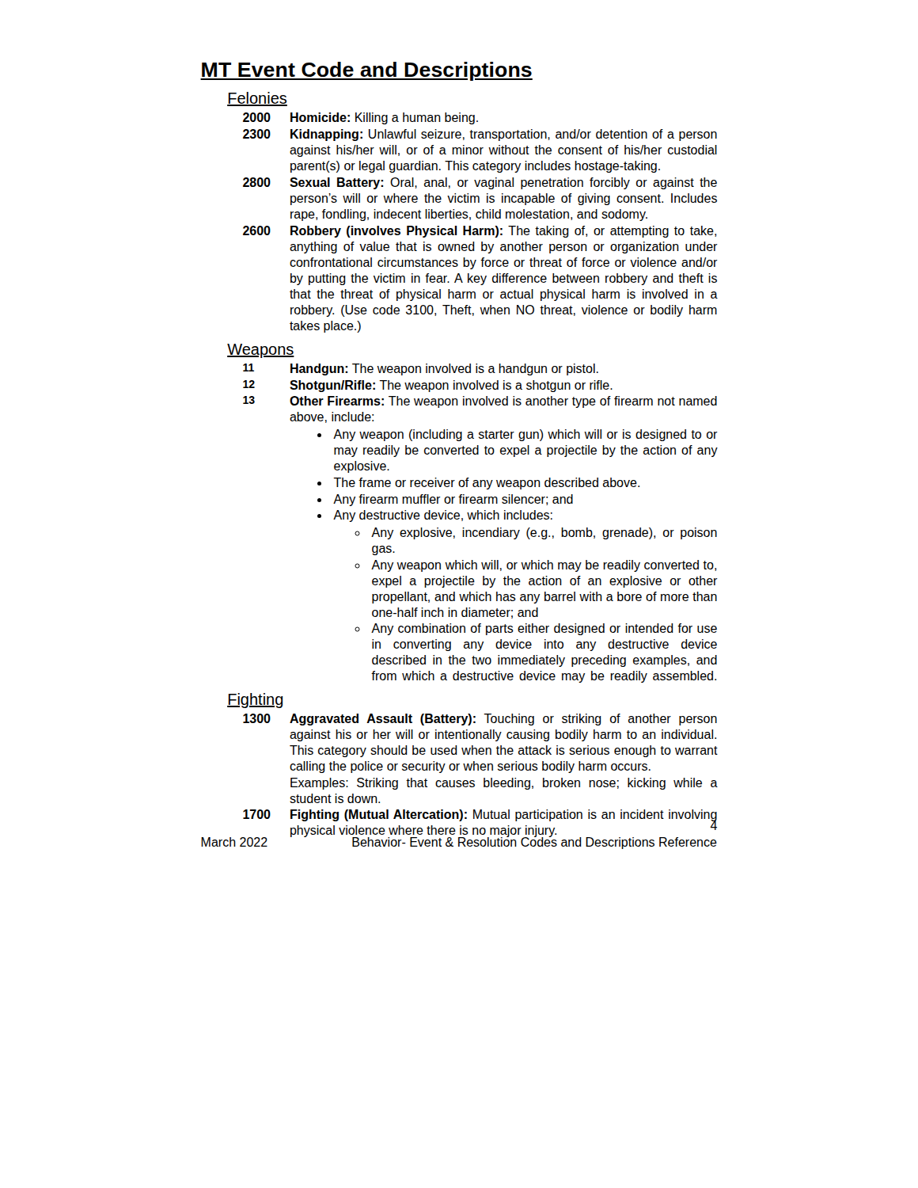MT Event Code and Descriptions
Felonies
2000
Homicide: Killing a human being.
2300
Kidnapping: Unlawful seizure, transportation, and/or detention of a person against his/her will, or of a minor without the consent of his/her custodial parent(s) or legal guardian. This category includes hostage-taking.
2800
Sexual Battery: Oral, anal, or vaginal penetration forcibly or against the person’s will or where the victim is incapable of giving consent. Includes rape, fondling, indecent liberties, child molestation, and sodomy.
2600
Robbery (involves Physical Harm): The taking of, or attempting to take, anything of value that is owned by another person or organization under confrontational circumstances by force or threat of force or violence and/or by putting the victim in fear. A key difference between robbery and theft is that the threat of physical harm or actual physical harm is involved in a robbery. (Use code 3100, Theft, when NO threat, violence or bodily harm takes place.)
Weapons
11
Handgun: The weapon involved is a handgun or pistol.
12
Shotgun/Rifle: The weapon involved is a shotgun or rifle.
13
Other Firearms: The weapon involved is another type of firearm not named above, include:
Any weapon (including a starter gun) which will or is designed to or may readily be converted to expel a projectile by the action of any explosive.
The frame or receiver of any weapon described above.
Any firearm muffler or firearm silencer; and
Any destructive device, which includes:
Any explosive, incendiary (e.g., bomb, grenade), or poison gas.
Any weapon which will, or which may be readily converted to, expel a projectile by the action of an explosive or other propellant, and which has any barrel with a bore of more than one-half inch in diameter; and
Any combination of parts either designed or intended for use in converting any device into any destructive device described in the two immediately preceding examples, and from which a destructive device may be readily assembled.
Fighting
1300
Aggravated Assault (Battery): Touching or striking of another person against his or her will or intentionally causing bodily harm to an individual. This category should be used when the attack is serious enough to warrant calling the police or security or when serious bodily harm occurs.
Examples: Striking that causes bleeding, broken nose; kicking while a student is down.
1700
Fighting (Mutual Altercation): Mutual participation is an incident involving physical violence where there is no major injury.
4
March 2022
Behavior- Event & Resolution Codes and Descriptions Reference